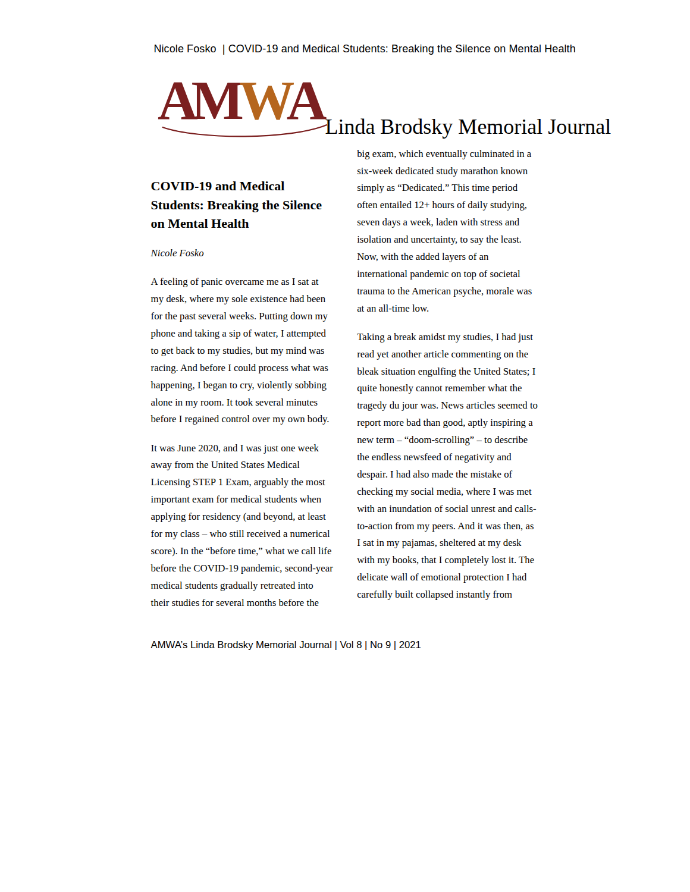Nicole Fosko | COVID-19 and Medical Students: Breaking the Silence on Mental Health
A M W A
Linda Brodsky Memorial Journal
COVID-19 and Medical Students: Breaking the Silence on Mental Health
Nicole Fosko
A feeling of panic overcame me as I sat at my desk, where my sole existence had been for the past several weeks. Putting down my phone and taking a sip of water, I attempted to get back to my studies, but my mind was racing. And before I could process what was happening, I began to cry, violently sobbing alone in my room. It took several minutes before I regained control over my own body.
It was June 2020, and I was just one week away from the United States Medical Licensing STEP 1 Exam, arguably the most important exam for medical students when applying for residency (and beyond, at least for my class – who still received a numerical score). In the “before time,” what we call life before the COVID-19 pandemic, second-year medical students gradually retreated into their studies for several months before the big exam, which eventually culminated in a six-week dedicated study marathon known simply as “Dedicated.” This time period often entailed 12+ hours of daily studying, seven days a week, laden with stress and isolation and uncertainty, to say the least. Now, with the added layers of an international pandemic on top of societal trauma to the American psyche, morale was at an all-time low.
Taking a break amidst my studies, I had just read yet another article commenting on the bleak situation engulfing the United States; I quite honestly cannot remember what the tragedy du jour was. News articles seemed to report more bad than good, aptly inspiring a new term – “doom-scrolling” – to describe the endless newsfeed of negativity and despair. I had also made the mistake of checking my social media, where I was met with an inundation of social unrest and calls-to-action from my peers. And it was then, as I sat in my pajamas, sheltered at my desk with my books, that I completely lost it. The delicate wall of emotional protection I had carefully built collapsed instantly from
AMWA’s Linda Brodsky Memorial Journal | Vol 8 | No 9 | 2021